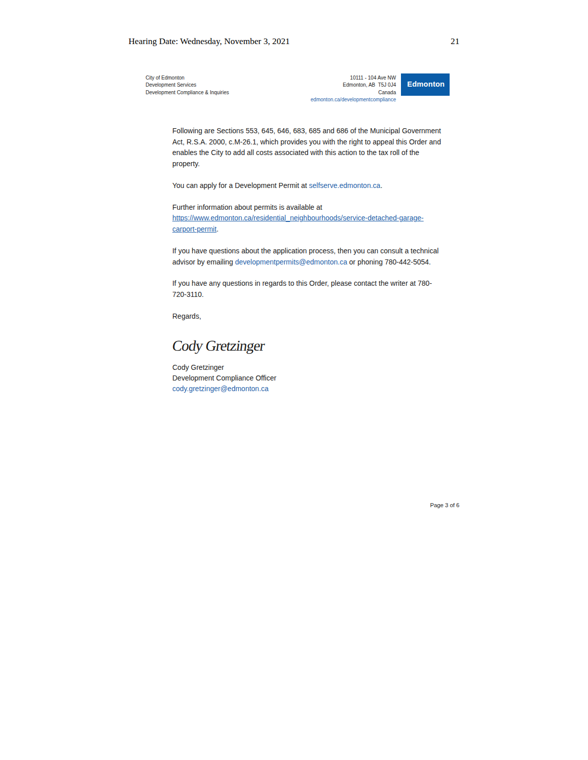Hearing Date: Wednesday, November 3, 2021 21
City of Edmonton
Development Services
Development Compliance & Inquiries
10111 - 104 Ave NW
Edmonton, AB T5J 0J4
Canada
edmonton.ca/developmentcompliance
Edmonton
Following are Sections 553, 645, 646, 683, 685 and 686 of the Municipal Government Act, R.S.A. 2000, c.M-26.1, which provides you with the right to appeal this Order and enables the City to add all costs associated with this action to the tax roll of the property.
You can apply for a Development Permit at selfserve.edmonton.ca.
Further information about permits is available at
https://www.edmonton.ca/residential_neighbourhoods/service-detached-garage-carport-permit.
If you have questions about the application process, then you can consult a technical advisor by emailing developmentpermits@edmonton.ca or phoning 780-442-5054.
If you have any questions in regards to this Order, please contact the writer at 780-720-3110.
Regards,
Cody Gretzinger
Cody Gretzinger
Development Compliance Officer
cody.gretzinger@edmonton.ca
Page 3 of 6